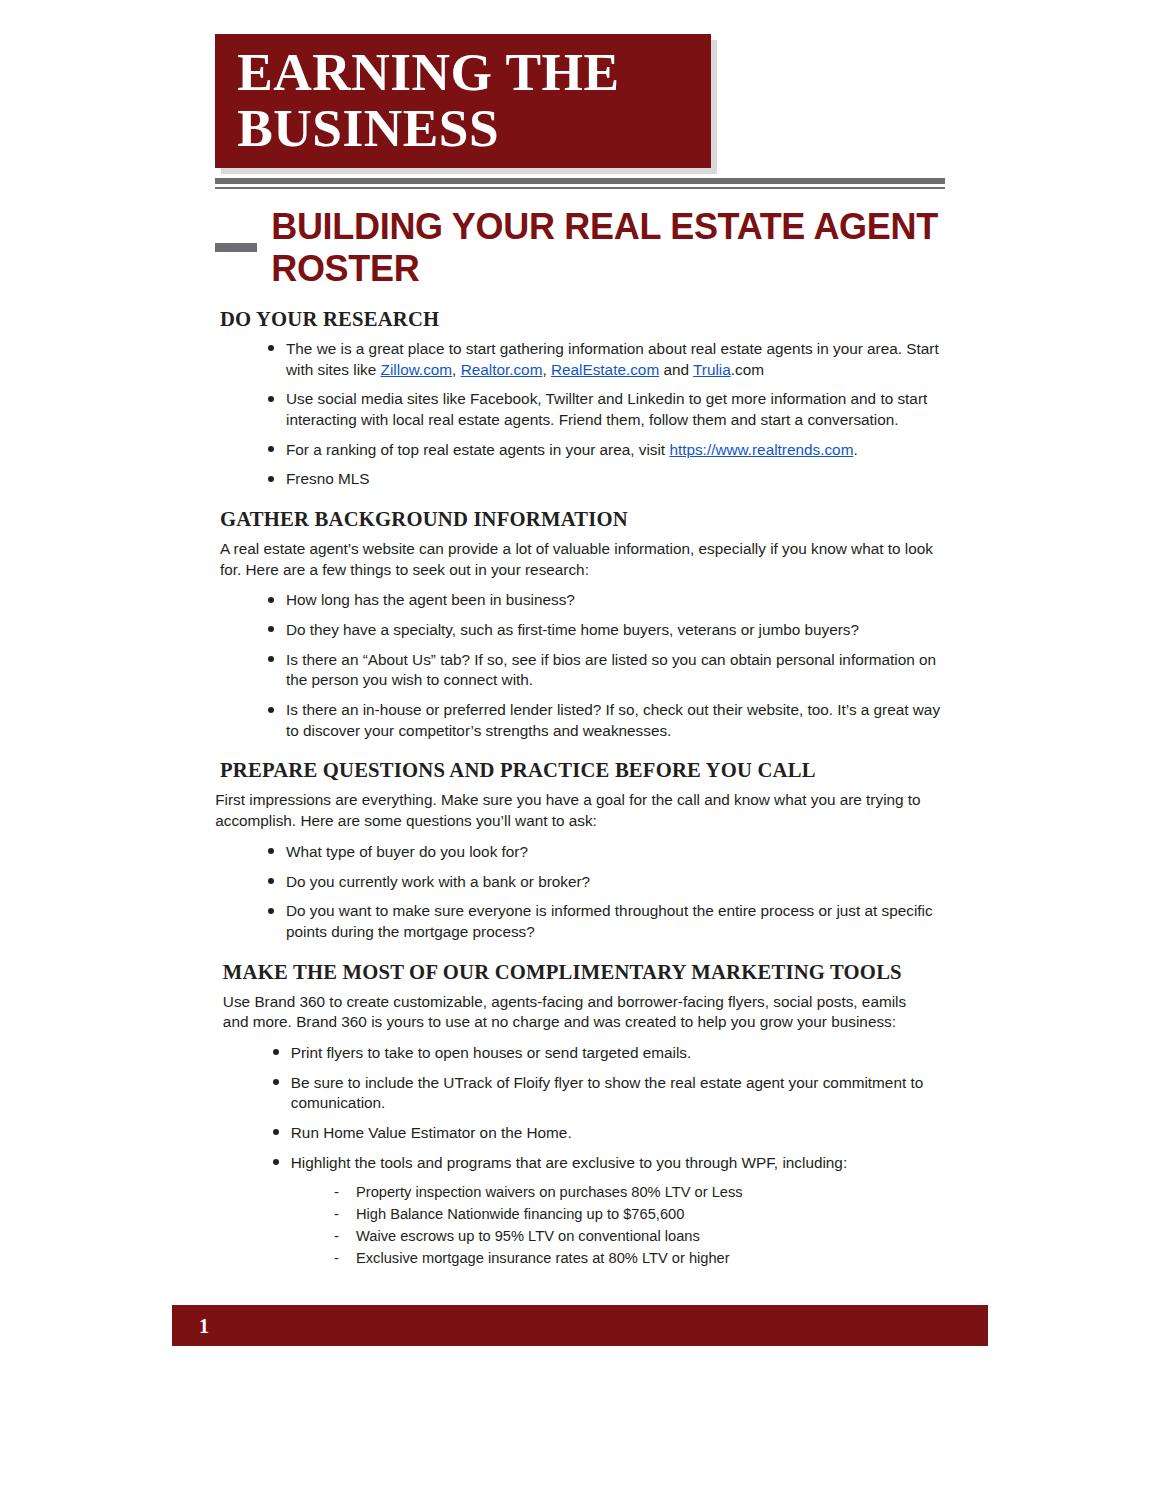EARNING THE BUSINESS
BUILDING YOUR REAL ESTATE AGENT ROSTER
DO YOUR RESEARCH
The we is a great place to start gathering information about real estate agents in your area. Start with sites like Zillow.com, Realtor.com, RealEstate.com and Trulia.com
Use social media sites like Facebook, Twillter and Linkedin to get more information and to start interacting with local real estate agents. Friend them, follow them and start a conversation.
For a ranking of top real estate agents in your area, visit https://www.realtrends.com.
Fresno MLS
GATHER BACKGROUND INFORMATION
A real estate agent’s website can provide a lot of valuable information, especially if you know what to look for. Here are a few things to seek out in your research:
How long has the agent been in business?
Do they have a specialty, such as first-time home buyers, veterans or jumbo buyers?
Is there an “About Us” tab? If so, see if bios are listed so you can obtain personal information on the person you wish to connect with.
Is there an in-house or preferred lender listed? If so, check out their website, too. It’s a great way to discover your competitor’s strengths and weaknesses.
PREPARE QUESTIONS AND PRACTICE BEFORE YOU CALL
First impressions are everything. Make sure you have a goal for the call and know what you are trying to accomplish. Here are some questions you’ll want to ask:
What type of buyer do you look for?
Do you currently work with a bank or broker?
Do you want to make sure everyone is informed throughout the entire process or just at specific points during the mortgage process?
MAKE THE MOST OF OUR COMPLIMENTARY MARKETING TOOLS
Use Brand 360 to create customizable, agents-facing and borrower-facing flyers, social posts, eamils and more. Brand 360 is yours to use at no charge and was created to help you grow your business:
Print flyers to take to open houses or send targeted emails.
Be sure to include the UTrack of Floify flyer to show the real estate agent your commitment to comunication.
Run Home Value Estimator on the Home.
Highlight the tools and programs that are exclusive to you through WPF, including:
Property inspection waivers on purchases 80% LTV or Less
High Balance Nationwide financing up to $765,600
Waive escrows up to 95% LTV on conventional loans
Exclusive mortgage insurance rates at 80% LTV or higher
1